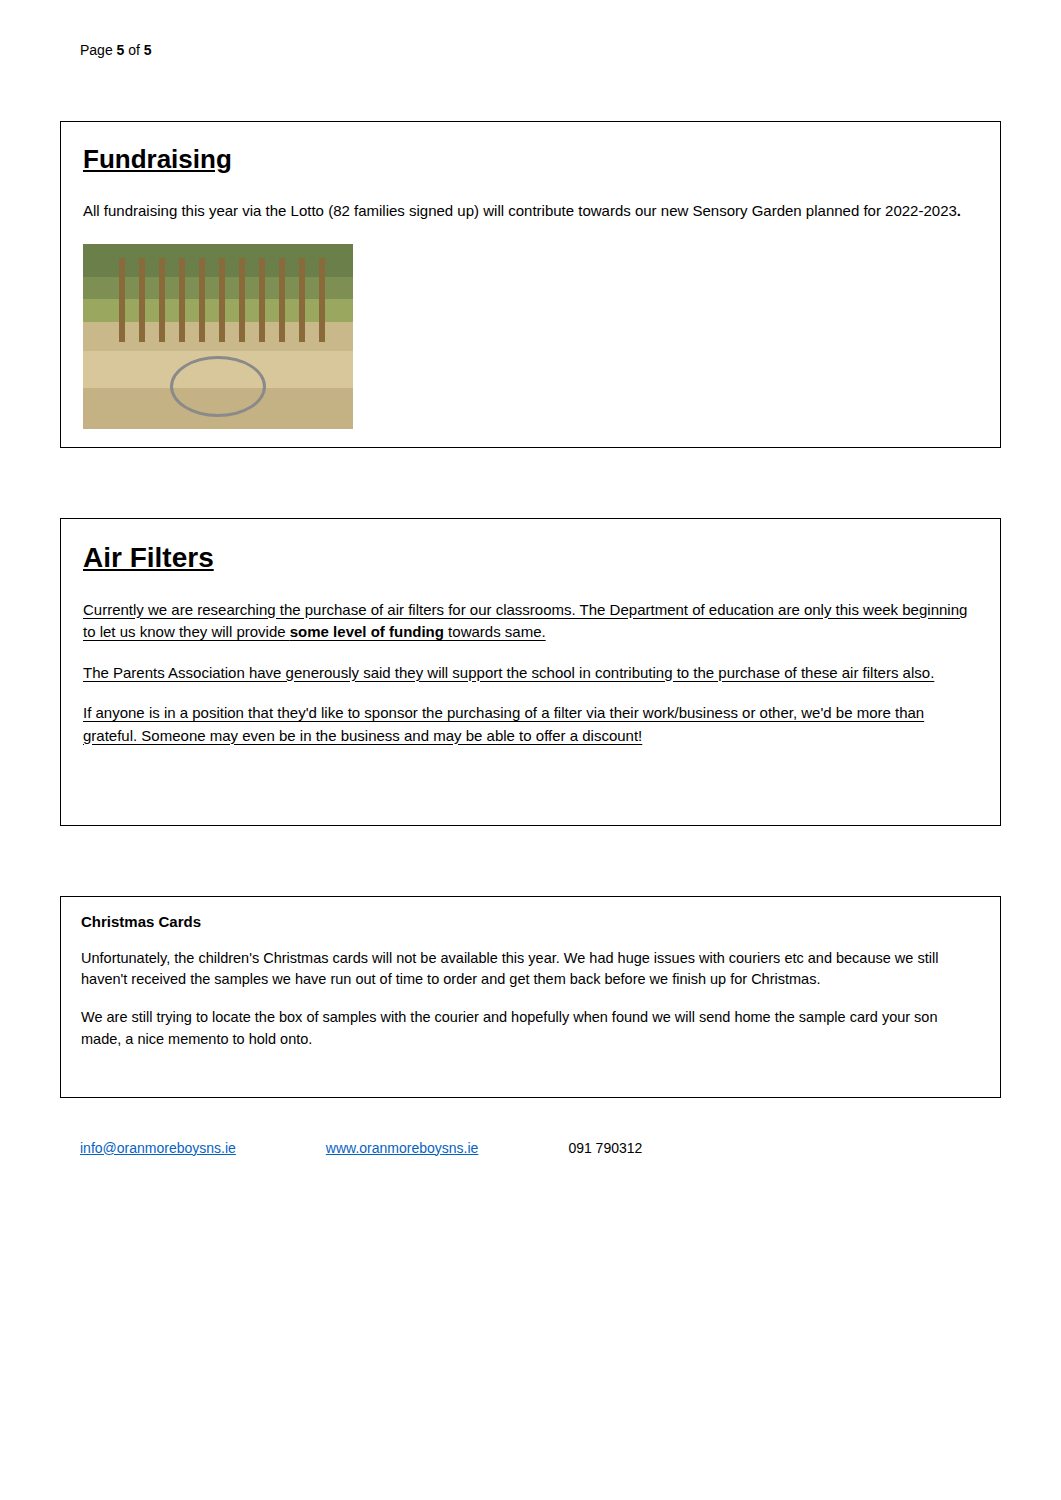Page 5 of 5
Fundraising
All fundraising this year via the Lotto (82 families signed up) will contribute towards our new Sensory Garden planned for 2022-2023.
Air Filters
Currently we are researching the purchase of air filters for our classrooms. The Department of education are only this week beginning to let us know they will provide some level of funding towards same.
The Parents Association have generously said they will support the school in contributing to the purchase of these air filters also.
If anyone is in a position that they'd like to sponsor the purchasing of a filter via their work/business or other, we'd be more than grateful. Someone may even be in the business and may be able to offer a discount!
Christmas Cards
Unfortunately, the children's Christmas cards will not be available this year. We had huge issues with couriers etc and because we still haven't received the samples we have run out of time to order and get them back before we finish up for Christmas.
We are still trying to locate the box of samples with the courier and hopefully when found we will send home the sample card your son made, a nice memento to hold onto.
info@oranmoreboysns.ie www.oranmoreboysns.ie 091 790312